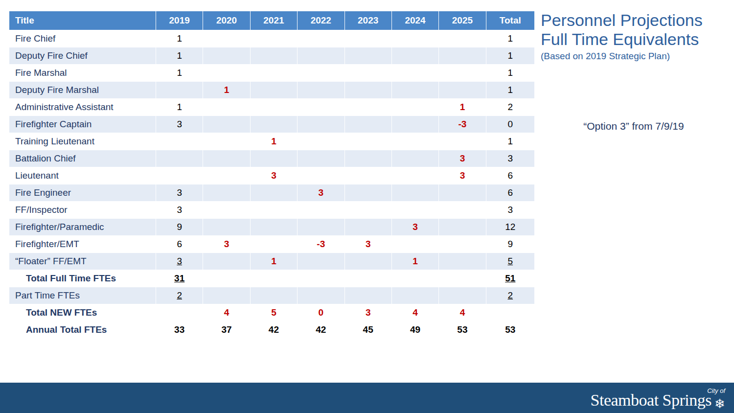| Title | 2019 | 2020 | 2021 | 2022 | 2023 | 2024 | 2025 | Total |
| --- | --- | --- | --- | --- | --- | --- | --- | --- |
| Fire Chief | 1 | | | | | | | 1 |
| Deputy Fire Chief | 1 | | | | | | | 1 |
| Fire Marshal | 1 | | | | | | | 1 |
| Deputy Fire Marshal | | 1 | | | | | | 1 |
| Administrative Assistant | 1 | | | | | | 1 | 2 |
| Firefighter Captain | 3 | | | | | | -3 | 0 |
| Training Lieutenant | | | 1 | | | | | 1 |
| Battalion Chief | | | | | | | 3 | 3 |
| Lieutenant | | | 3 | | | | 3 | 6 |
| Fire Engineer | 3 | | | 3 | | | | 6 |
| FF/Inspector | 3 | | | | | | | 3 |
| Firefighter/Paramedic | 9 | | | | | 3 | | 12 |
| Firefighter/EMT | 6 | 3 | | -3 | 3 | | | 9 |
| “Floater” FF/EMT | 3 | | 1 | | | 1 | | 5 |
| Total Full Time FTEs | 31 | | | | | | | 51 |
| Part Time FTEs | 2 | | | | | | | 2 |
| Total NEW FTEs | | 4 | 5 | 0 | 3 | 4 | 4 | |
| Annual Total FTEs | 33 | 37 | 42 | 42 | 45 | 49 | 53 | 53 |
Personnel Projections
Full Time Equivalents
(Based on 2019 Strategic Plan)
“Option 3” from 7/9/19
City of Steamboat Springs❄